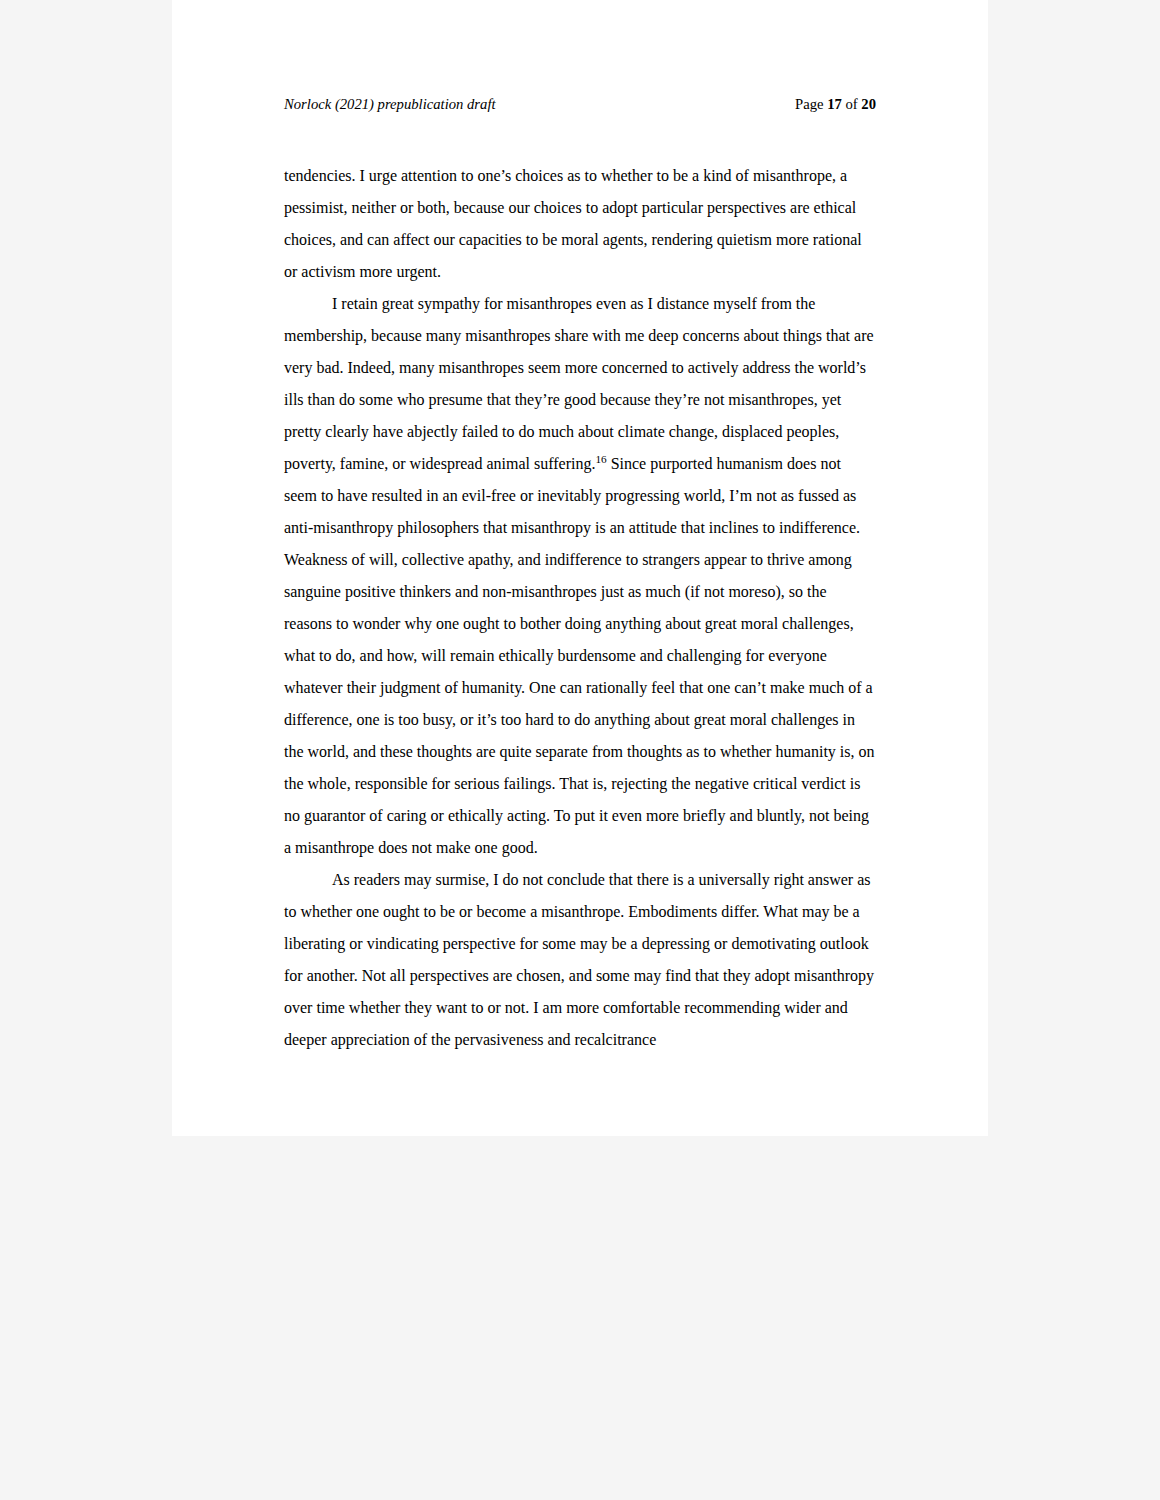Norlock (2021) prepublication draft Page 17 of 20
tendencies. I urge attention to one’s choices as to whether to be a kind of misanthrope, a pessimist, neither or both, because our choices to adopt particular perspectives are ethical choices, and can affect our capacities to be moral agents, rendering quietism more rational or activism more urgent.
I retain great sympathy for misanthropes even as I distance myself from the membership, because many misanthropes share with me deep concerns about things that are very bad. Indeed, many misanthropes seem more concerned to actively address the world’s ills than do some who presume that they’re good because they’re not misanthropes, yet pretty clearly have abjectly failed to do much about climate change, displaced peoples, poverty, famine, or widespread animal suffering.16 Since purported humanism does not seem to have resulted in an evil-free or inevitably progressing world, I’m not as fussed as anti-misanthropy philosophers that misanthropy is an attitude that inclines to indifference. Weakness of will, collective apathy, and indifference to strangers appear to thrive among sanguine positive thinkers and non-misanthropes just as much (if not moreso), so the reasons to wonder why one ought to bother doing anything about great moral challenges, what to do, and how, will remain ethically burdensome and challenging for everyone whatever their judgment of humanity. One can rationally feel that one can’t make much of a difference, one is too busy, or it’s too hard to do anything about great moral challenges in the world, and these thoughts are quite separate from thoughts as to whether humanity is, on the whole, responsible for serious failings. That is, rejecting the negative critical verdict is no guarantor of caring or ethically acting. To put it even more briefly and bluntly, not being a misanthrope does not make one good.
As readers may surmise, I do not conclude that there is a universally right answer as to whether one ought to be or become a misanthrope. Embodiments differ. What may be a liberating or vindicating perspective for some may be a depressing or demotivating outlook for another. Not all perspectives are chosen, and some may find that they adopt misanthropy over time whether they want to or not. I am more comfortable recommending wider and deeper appreciation of the pervasiveness and recalcitrance